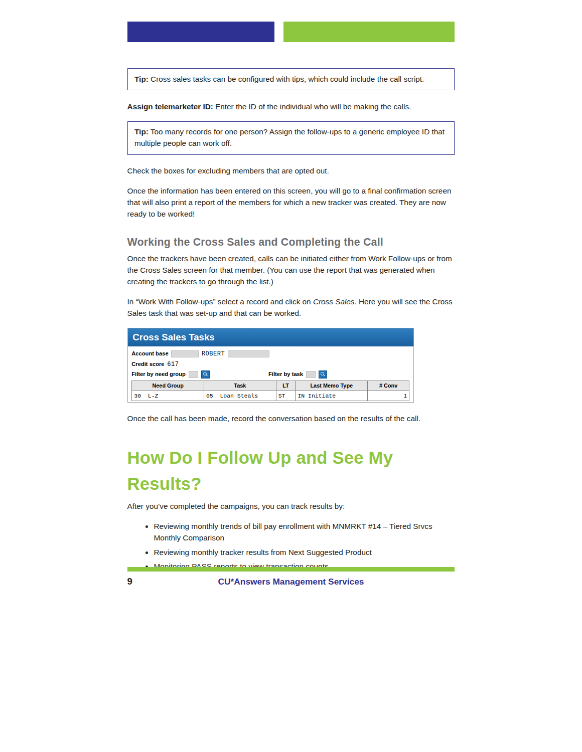Tip: Cross sales tasks can be configured with tips, which could include the call script.
Assign telemarketer ID: Enter the ID of the individual who will be making the calls.
Tip: Too many records for one person? Assign the follow-ups to a generic employee ID that multiple people can work off.
Check the boxes for excluding members that are opted out.
Once the information has been entered on this screen, you will go to a final confirmation screen that will also print a report of the members for which a new tracker was created. They are now ready to be worked!
Working the Cross Sales and Completing the Call
Once the trackers have been created, calls can be initiated either from Work Follow-ups or from the Cross Sales screen for that member. (You can use the report that was generated when creating the trackers to go through the list.)
In “Work With Follow-ups” select a record and click on Cross Sales. Here you will see the Cross Sales task that was set-up and that can be worked.
Cross Sales Tasks
Account base ROBERT
Credit score 617
Filter by need group Filter by task
| Need Group | Task | LT | Last Memo Type | # Conv |
| --- | --- | --- | --- | --- |
| 30 L-Z | 05 Loan Steals | ST | IN Initiate | 1 |
Once the call has been made, record the conversation based on the results of the call.
How Do I Follow Up and See My Results?
After you’ve completed the campaigns, you can track results by:
Reviewing monthly trends of bill pay enrollment with MNMRKT #14 – Tiered Srvcs Monthly Comparison
Reviewing monthly tracker results from Next Suggested Product
Monitoring PASS reports to view transaction counts
9
CU*Answers Management Services